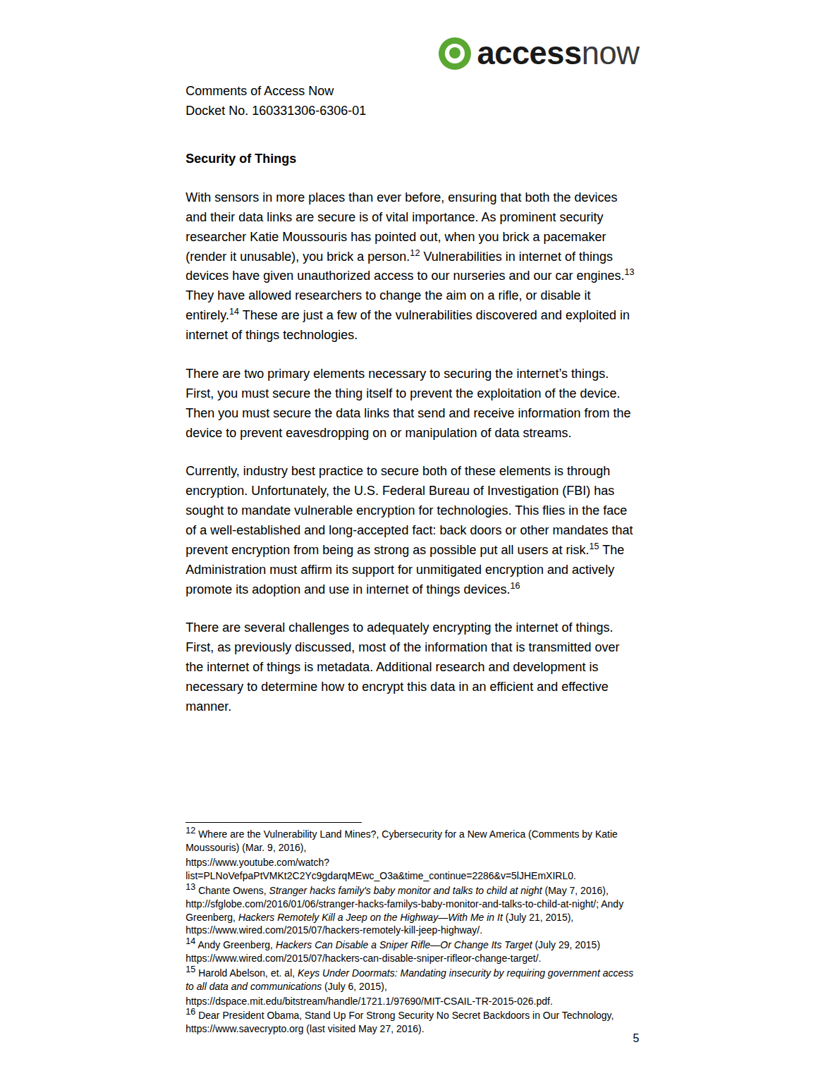accessnow
Comments of Access Now
Docket No. 160331306-6306-01
Security of Things
With sensors in more places than ever before, ensuring that both the devices and their data links are secure is of vital importance. As prominent security researcher Katie Moussouris has pointed out, when you brick a pacemaker (render it unusable), you brick a person.12 Vulnerabilities in internet of things devices have given unauthorized access to our nurseries and our car engines.13 They have allowed researchers to change the aim on a rifle, or disable it entirely.14 These are just a few of the vulnerabilities discovered and exploited in internet of things technologies.
There are two primary elements necessary to securing the internet’s things. First, you must secure the thing itself to prevent the exploitation of the device. Then you must secure the data links that send and receive information from the device to prevent eavesdropping on or manipulation of data streams.
Currently, industry best practice to secure both of these elements is through encryption. Unfortunately, the U.S. Federal Bureau of Investigation (FBI) has sought to mandate vulnerable encryption for technologies. This flies in the face of a well-established and long-accepted fact: back doors or other mandates that prevent encryption from being as strong as possible put all users at risk.15 The Administration must affirm its support for unmitigated encryption and actively promote its adoption and use in internet of things devices.16
There are several challenges to adequately encrypting the internet of things. First, as previously discussed, most of the information that is transmitted over the internet of things is metadata. Additional research and development is necessary to determine how to encrypt this data in an efficient and effective manner.
12 Where are the Vulnerability Land Mines?, Cybersecurity for a New America (Comments by Katie Moussouris) (Mar. 9, 2016),
https://www.youtube.com/watch?list=PLNoVefpaPtVMKt2C2Yc9gdarqMEwc_O3a&time_continue=2286&v=5lJHEmXIRL0.
13 Chante Owens, Stranger hacks family's baby monitor and talks to child at night (May 7, 2016), http://sfglobe.com/2016/01/06/stranger-hacks-familys-baby-monitor-and-talks-to-child-at-night/; Andy Greenberg, Hackers Remotely Kill a Jeep on the Highway—With Me in It (July 21, 2015), https://www.wired.com/2015/07/hackers-remotely-kill-jeep-highway/.
14 Andy Greenberg, Hackers Can Disable a Sniper Rifle—Or Change Its Target (July 29, 2015) https://www.wired.com/2015/07/hackers-can-disable-sniper-rifleor-change-target/.
15 Harold Abelson, et. al, Keys Under Doormats: Mandating insecurity by requiring government access to all data and communications (July 6, 2015),
https://dspace.mit.edu/bitstream/handle/1721.1/97690/MIT-CSAIL-TR-2015-026.pdf.
16 Dear President Obama, Stand Up For Strong Security No Secret Backdoors in Our Technology, https://www.savecrypto.org (last visited May 27, 2016).
5